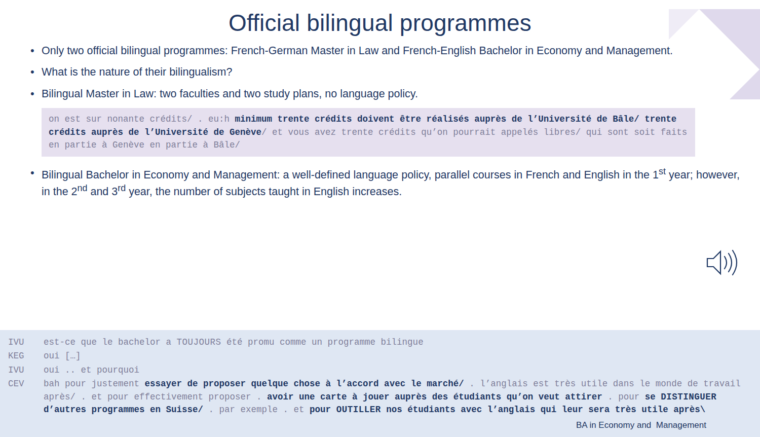Official bilingual programmes
Only two official bilingual programmes: French-German Master in Law and French-English Bachelor in Economy and Management.
What is the nature of their bilingualism?
Bilingual Master in Law: two faculties and two study plans, no language policy.
on est sur nonante crédits/ . eu:h minimum trente crédits doivent être réalisés auprès de l’Université de Bâle/ trente crédits auprès de l’Université de Genève/ et vous avez trente crédits qu’on pourrait appelés libres/ qui sont soit faits en partie à Genève en partie à Bâle/
Bilingual Bachelor in Economy and Management: a well-defined language policy, parallel courses in French and English in the 1st year; however, in the 2nd and 3rd year, the number of subjects taught in English increases.
| IVU | est-ce que le bachelor a TOUJOURS été promu comme un programme bilingue |
| KEG | oui […] |
| IVU | oui .. et pourquoi |
| CEV | bah pour justement essayer de proposer quelque chose à l’accord avec le marché/ . l’anglais est très utile dans le monde de travail après/ . et pour effectivement proposer . avoir une carte à jouer auprès des étudiants qu’on veut attirer . pour se DISTINGUER d’autres programmes en Suisse/ . par exemple . et pour OUTILLER nos étudiants avec l’anglais qui leur sera très utile après\ |
BA in Economy and Management